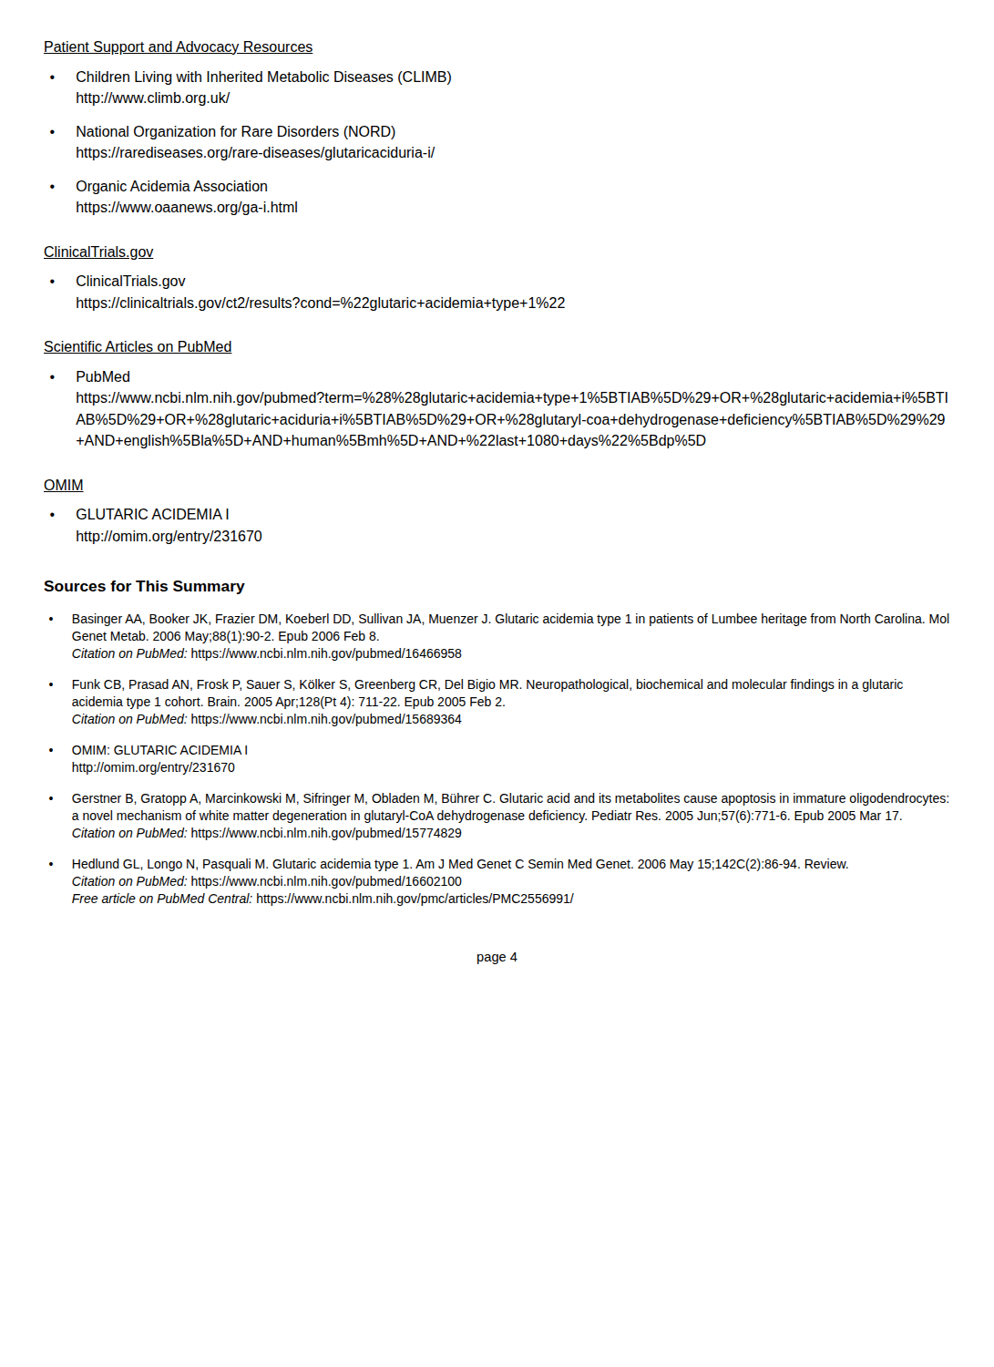Patient Support and Advocacy Resources
Children Living with Inherited Metabolic Diseases (CLIMB)
http://www.climb.org.uk/
National Organization for Rare Disorders (NORD)
https://rarediseases.org/rare-diseases/glutaricaciduria-i/
Organic Acidemia Association
https://www.oaanews.org/ga-i.html
ClinicalTrials.gov
ClinicalTrials.gov
https://clinicaltrials.gov/ct2/results?cond=%22glutaric+acidemia+type+1%22
Scientific Articles on PubMed
PubMed
https://www.ncbi.nlm.nih.gov/pubmed?term=%28%28glutaric+acidemia+type+1%5BTIAB%5D%29+OR+%28glutaric+acidemia+i%5BTIAB%5D%29+OR+%28glutaric+aciduria+i%5BTIAB%5D%29+OR+%28glutaryl-coa+dehydrogenase+deficiency%5BTIAB%5D%29%29+AND+english%5Bla%5D+AND+human%5Bmh%5D+AND+%22last+1080+days%22%5Bdp%5D
OMIM
GLUTARIC ACIDEMIA I
http://omim.org/entry/231670
Sources for This Summary
Basinger AA, Booker JK, Frazier DM, Koeberl DD, Sullivan JA, Muenzer J. Glutaric acidemia type 1 in patients of Lumbee heritage from North Carolina. Mol Genet Metab. 2006 May;88(1):90-2. Epub 2006 Feb 8.
Citation on PubMed: https://www.ncbi.nlm.nih.gov/pubmed/16466958
Funk CB, Prasad AN, Frosk P, Sauer S, Kölker S, Greenberg CR, Del Bigio MR. Neuropathological, biochemical and molecular findings in a glutaric acidemia type 1 cohort. Brain. 2005 Apr;128(Pt 4): 711-22. Epub 2005 Feb 2.
Citation on PubMed: https://www.ncbi.nlm.nih.gov/pubmed/15689364
OMIM: GLUTARIC ACIDEMIA I
http://omim.org/entry/231670
Gerstner B, Gratopp A, Marcinkowski M, Sifringer M, Obladen M, Bührer C. Glutaric acid and its metabolites cause apoptosis in immature oligodendrocytes: a novel mechanism of white matter degeneration in glutaryl-CoA dehydrogenase deficiency. Pediatr Res. 2005 Jun;57(6):771-6. Epub 2005 Mar 17.
Citation on PubMed: https://www.ncbi.nlm.nih.gov/pubmed/15774829
Hedlund GL, Longo N, Pasquali M. Glutaric acidemia type 1. Am J Med Genet C Semin Med Genet. 2006 May 15;142C(2):86-94. Review.
Citation on PubMed: https://www.ncbi.nlm.nih.gov/pubmed/16602100
Free article on PubMed Central: https://www.ncbi.nlm.nih.gov/pmc/articles/PMC2556991/
page 4